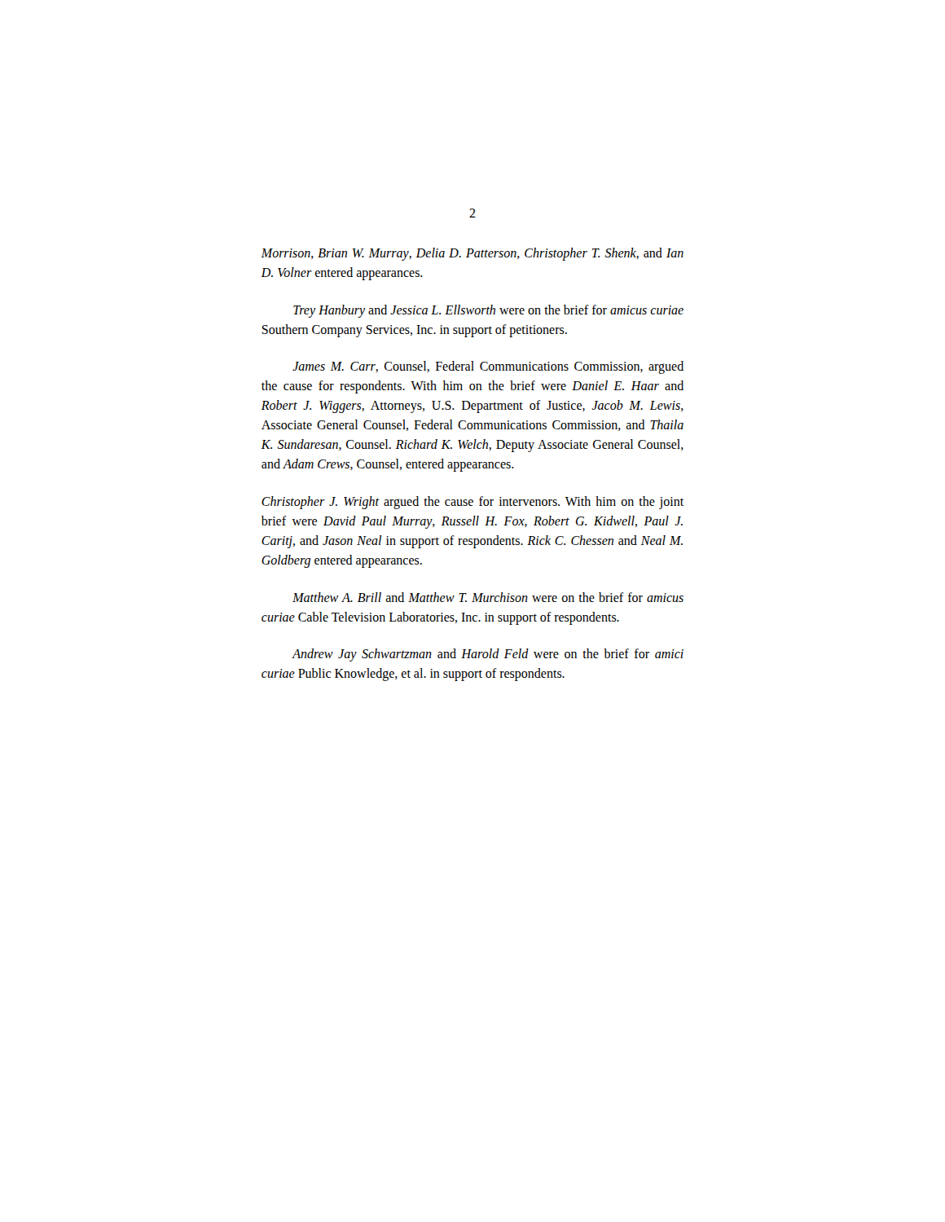2
Morrison, Brian W. Murray, Delia D. Patterson, Christopher T. Shenk, and Ian D. Volner entered appearances.
Trey Hanbury and Jessica L. Ellsworth were on the brief for amicus curiae Southern Company Services, Inc. in support of petitioners.
James M. Carr, Counsel, Federal Communications Commission, argued the cause for respondents. With him on the brief were Daniel E. Haar and Robert J. Wiggers, Attorneys, U.S. Department of Justice, Jacob M. Lewis, Associate General Counsel, Federal Communications Commission, and Thaila K. Sundaresan, Counsel. Richard K. Welch, Deputy Associate General Counsel, and Adam Crews, Counsel, entered appearances.
Christopher J. Wright argued the cause for intervenors. With him on the joint brief were David Paul Murray, Russell H. Fox, Robert G. Kidwell, Paul J. Caritj, and Jason Neal in support of respondents. Rick C. Chessen and Neal M. Goldberg entered appearances.
Matthew A. Brill and Matthew T. Murchison were on the brief for amicus curiae Cable Television Laboratories, Inc. in support of respondents.
Andrew Jay Schwartzman and Harold Feld were on the brief for amici curiae Public Knowledge, et al. in support of respondents.